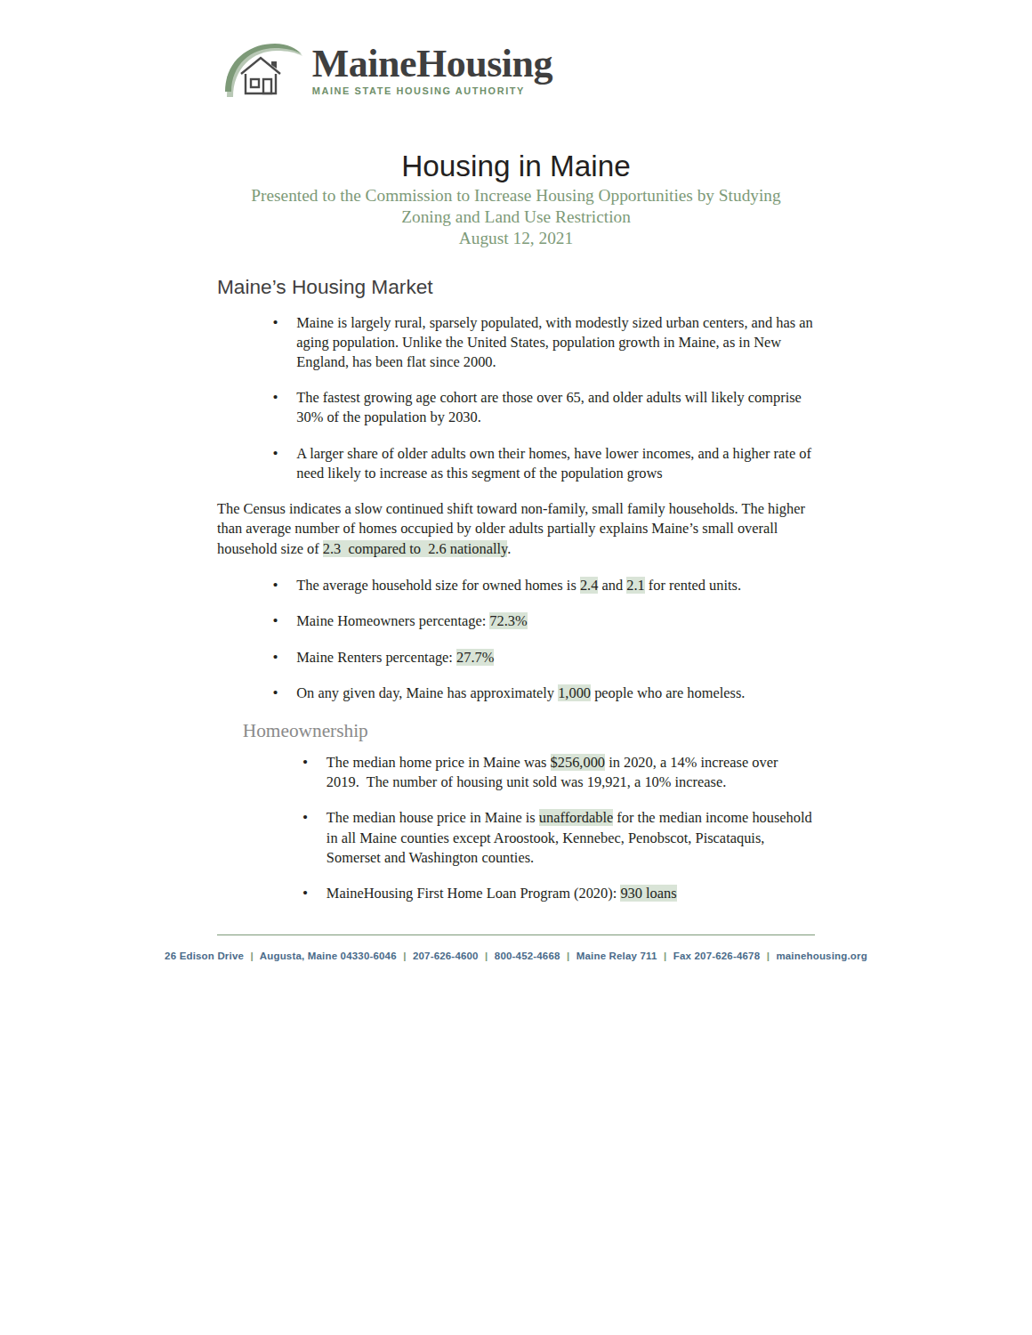MaineHousing
MAINE STATE HOUSING AUTHORITY
Housing in Maine
Presented to the Commission to Increase Housing Opportunities by Studying
Zoning and Land Use Restriction August 12, 2021
Maine’s Housing Market
Maine is largely rural, sparsely populated, with modestly sized urban centers, and has an aging population. Unlike the United States, population growth in Maine, as in New England, has been flat since 2000.
The fastest growing age cohort are those over 65, and older adults will likely comprise 30% of the population by 2030.
A larger share of older adults own their homes, have lower incomes, and a higher rate of need likely to increase as this segment of the population grows
The Census indicates a slow continued shift toward non-family, small family households. The higher than average number of homes occupied by older adults partially explains Maine’s small overall household size of 2.3 compared to 2.6 nationally.
The average household size for owned homes is 2.4 and 2.1 for rented units.
Maine Homeowners percentage: 72.3%
Maine Renters percentage: 27.7%
On any given day, Maine has approximately 1,000 people who are homeless.
Homeownership
The median home price in Maine was $256,000 in 2020, a 14% increase over 2019. The number of housing unit sold was 19,921, a 10% increase.
The median house price in Maine is unaffordable for the median income household in all Maine counties except Aroostook, Kennebec, Penobscot, Piscataquis, Somerset and Washington counties.
MaineHousing First Home Loan Program (2020): 930 loans
26 Edison Drive | Augusta, Maine 04330-6046 | 207-626-4600 | 800-452-4668 | Maine Relay 711 | Fax 207-626-4678 | mainehousing.org